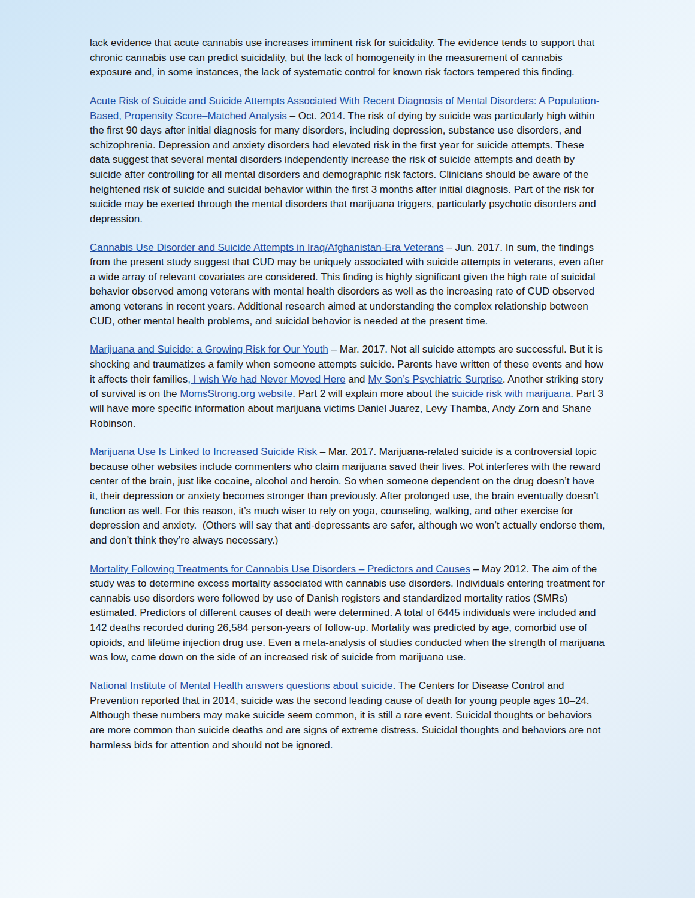lack evidence that acute cannabis use increases imminent risk for suicidality. The evidence tends to support that chronic cannabis use can predict suicidality, but the lack of homogeneity in the measurement of cannabis exposure and, in some instances, the lack of systematic control for known risk factors tempered this finding.
Acute Risk of Suicide and Suicide Attempts Associated With Recent Diagnosis of Mental Disorders: A Population-Based, Propensity Score–Matched Analysis – Oct. 2014. The risk of dying by suicide was particularly high within the first 90 days after initial diagnosis for many disorders, including depression, substance use disorders, and schizophrenia. Depression and anxiety disorders had elevated risk in the first year for suicide attempts. These data suggest that several mental disorders independently increase the risk of suicide attempts and death by suicide after controlling for all mental disorders and demographic risk factors. Clinicians should be aware of the heightened risk of suicide and suicidal behavior within the first 3 months after initial diagnosis. Part of the risk for suicide may be exerted through the mental disorders that marijuana triggers, particularly psychotic disorders and depression.
Cannabis Use Disorder and Suicide Attempts in Iraq/Afghanistan-Era Veterans – Jun. 2017. In sum, the findings from the present study suggest that CUD may be uniquely associated with suicide attempts in veterans, even after a wide array of relevant covariates are considered. This finding is highly significant given the high rate of suicidal behavior observed among veterans with mental health disorders as well as the increasing rate of CUD observed among veterans in recent years. Additional research aimed at understanding the complex relationship between CUD, other mental health problems, and suicidal behavior is needed at the present time.
Marijuana and Suicide: a Growing Risk for Our Youth – Mar. 2017. Not all suicide attempts are successful. But it is shocking and traumatizes a family when someone attempts suicide. Parents have written of these events and how it affects their families, I wish We had Never Moved Here and My Son’s Psychiatric Surprise. Another striking story of survival is on the MomsStrong.org website. Part 2 will explain more about the suicide risk with marijuana. Part 3 will have more specific information about marijuana victims Daniel Juarez, Levy Thamba, Andy Zorn and Shane Robinson.
Marijuana Use Is Linked to Increased Suicide Risk – Mar. 2017. Marijuana-related suicide is a controversial topic because other websites include commenters who claim marijuana saved their lives. Pot interferes with the reward center of the brain, just like cocaine, alcohol and heroin. So when someone dependent on the drug doesn’t have it, their depression or anxiety becomes stronger than previously. After prolonged use, the brain eventually doesn’t function as well. For this reason, it’s much wiser to rely on yoga, counseling, walking, and other exercise for depression and anxiety. (Others will say that anti-depressants are safer, although we won’t actually endorse them, and don’t think they’re always necessary.)
Mortality Following Treatments for Cannabis Use Disorders – Predictors and Causes – May 2012. The aim of the study was to determine excess mortality associated with cannabis use disorders. Individuals entering treatment for cannabis use disorders were followed by use of Danish registers and standardized mortality ratios (SMRs) estimated. Predictors of different causes of death were determined. A total of 6445 individuals were included and 142 deaths recorded during 26,584 person-years of follow-up. Mortality was predicted by age, comorbid use of opioids, and lifetime injection drug use. Even a meta-analysis of studies conducted when the strength of marijuana was low, came down on the side of an increased risk of suicide from marijuana use.
National Institute of Mental Health answers questions about suicide. The Centers for Disease Control and Prevention reported that in 2014, suicide was the second leading cause of death for young people ages 10–24. Although these numbers may make suicide seem common, it is still a rare event. Suicidal thoughts or behaviors are more common than suicide deaths and are signs of extreme distress. Suicidal thoughts and behaviors are not harmless bids for attention and should not be ignored.